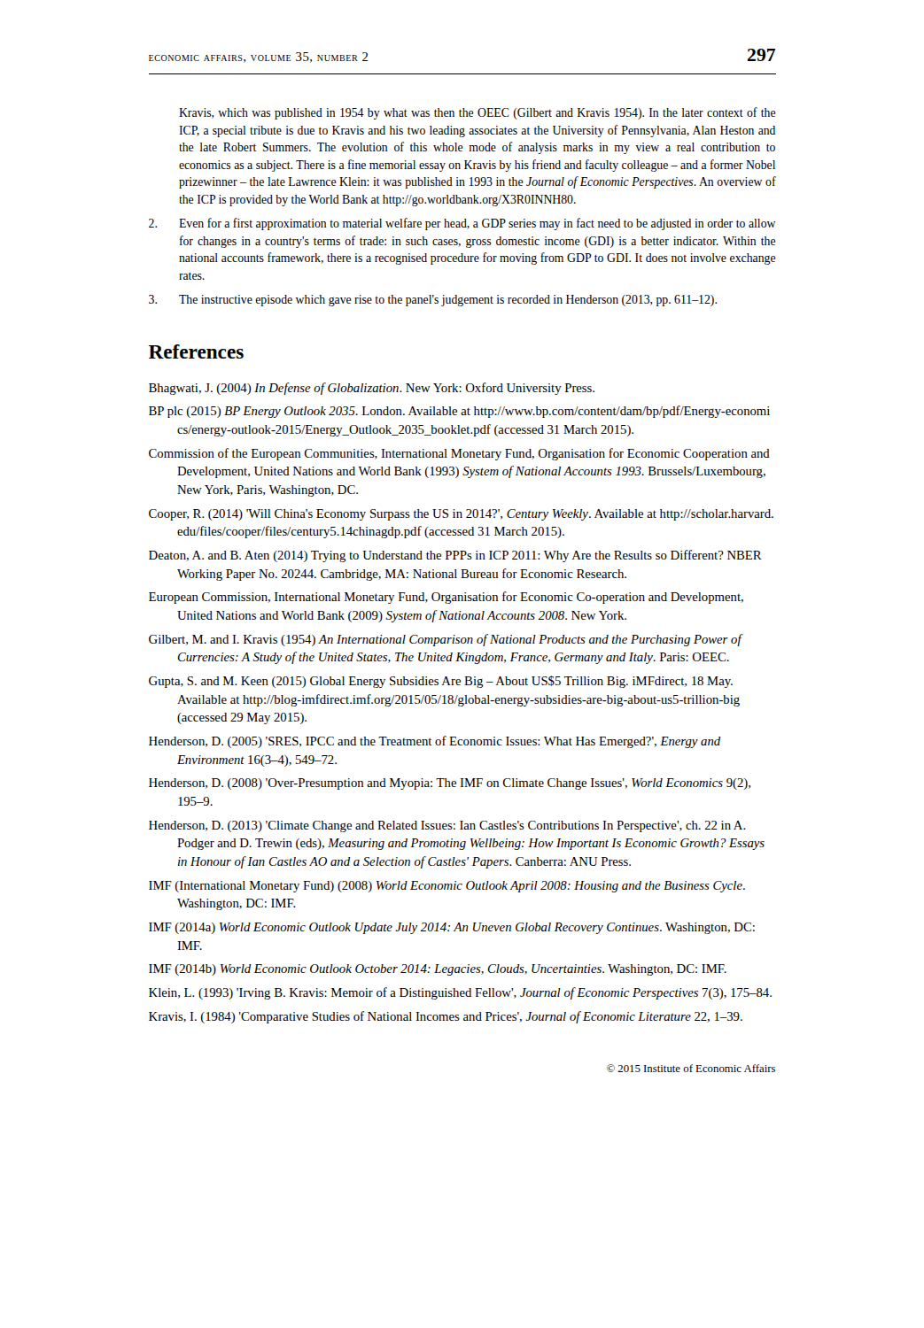economic affairs, volume 35, number 2 297
Kravis, which was published in 1954 by what was then the OEEC (Gilbert and Kravis 1954). In the later context of the ICP, a special tribute is due to Kravis and his two leading associates at the University of Pennsylvania, Alan Heston and the late Robert Summers. The evolution of this whole mode of analysis marks in my view a real contribution to economics as a subject. There is a fine memorial essay on Kravis by his friend and faculty colleague – and a former Nobel prizewinner – the late Lawrence Klein: it was published in 1993 in the Journal of Economic Perspectives. An overview of the ICP is provided by the World Bank at http://go.worldbank.org/X3R0INNH80.
2. Even for a first approximation to material welfare per head, a GDP series may in fact need to be adjusted in order to allow for changes in a country's terms of trade: in such cases, gross domestic income (GDI) is a better indicator. Within the national accounts framework, there is a recognised procedure for moving from GDP to GDI. It does not involve exchange rates.
3. The instructive episode which gave rise to the panel's judgement is recorded in Henderson (2013, pp. 611–12).
References
Bhagwati, J. (2004) In Defense of Globalization. New York: Oxford University Press.
BP plc (2015) BP Energy Outlook 2035. London. Available at http://www.bp.com/content/dam/bp/pdf/Energy-economics/energy-outlook-2015/Energy_Outlook_2035_booklet.pdf (accessed 31 March 2015).
Commission of the European Communities, International Monetary Fund, Organisation for Economic Cooperation and Development, United Nations and World Bank (1993) System of National Accounts 1993. Brussels/Luxembourg, New York, Paris, Washington, DC.
Cooper, R. (2014) 'Will China's Economy Surpass the US in 2014?', Century Weekly. Available at http://scholar.harvard.edu/files/cooper/files/century5.14chinagdp.pdf (accessed 31 March 2015).
Deaton, A. and B. Aten (2014) Trying to Understand the PPPs in ICP 2011: Why Are the Results so Different? NBER Working Paper No. 20244. Cambridge, MA: National Bureau for Economic Research.
European Commission, International Monetary Fund, Organisation for Economic Co-operation and Development, United Nations and World Bank (2009) System of National Accounts 2008. New York.
Gilbert, M. and I. Kravis (1954) An International Comparison of National Products and the Purchasing Power of Currencies: A Study of the United States, The United Kingdom, France, Germany and Italy. Paris: OEEC.
Gupta, S. and M. Keen (2015) Global Energy Subsidies Are Big – About US$5 Trillion Big. iMFdirect, 18 May. Available at http://blog-imfdirect.imf.org/2015/05/18/global-energy-subsidies-are-big-about-us5-trillion-big (accessed 29 May 2015).
Henderson, D. (2005) 'SRES, IPCC and the Treatment of Economic Issues: What Has Emerged?', Energy and Environment 16(3–4), 549–72.
Henderson, D. (2008) 'Over-Presumption and Myopia: The IMF on Climate Change Issues', World Economics 9(2), 195–9.
Henderson, D. (2013) 'Climate Change and Related Issues: Ian Castles's Contributions In Perspective', ch. 22 in A. Podger and D. Trewin (eds), Measuring and Promoting Wellbeing: How Important Is Economic Growth? Essays in Honour of Ian Castles AO and a Selection of Castles' Papers. Canberra: ANU Press.
IMF (International Monetary Fund) (2008) World Economic Outlook April 2008: Housing and the Business Cycle. Washington, DC: IMF.
IMF (2014a) World Economic Outlook Update July 2014: An Uneven Global Recovery Continues. Washington, DC: IMF.
IMF (2014b) World Economic Outlook October 2014: Legacies, Clouds, Uncertainties. Washington, DC: IMF.
Klein, L. (1993) 'Irving B. Kravis: Memoir of a Distinguished Fellow', Journal of Economic Perspectives 7(3), 175–84.
Kravis, I. (1984) 'Comparative Studies of National Incomes and Prices', Journal of Economic Literature 22, 1–39.
© 2015 Institute of Economic Affairs